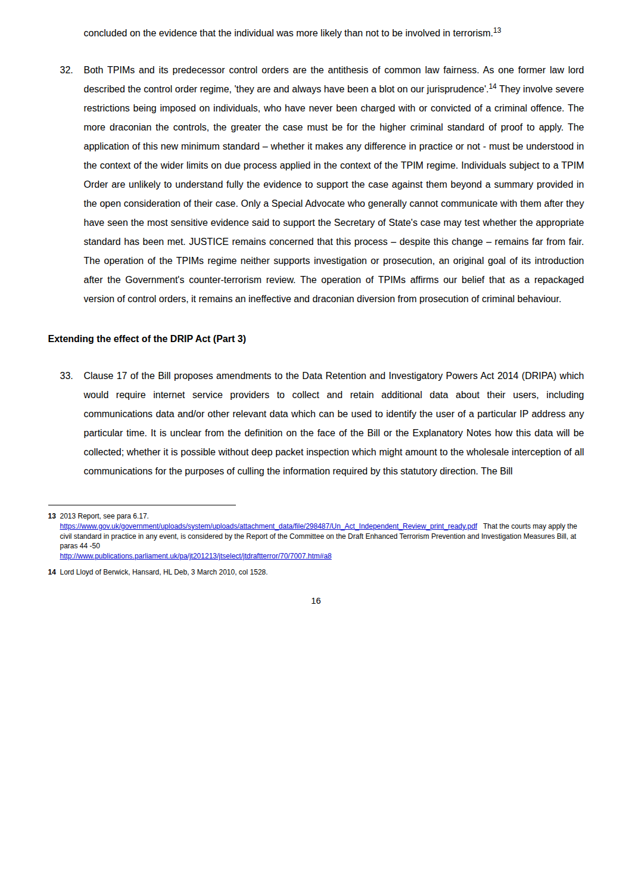concluded on the evidence that the individual was more likely than not to be involved in terrorism.13
Both TPIMs and its predecessor control orders are the antithesis of common law fairness. As one former law lord described the control order regime, 'they are and always have been a blot on our jurisprudence'.14 They involve severe restrictions being imposed on individuals, who have never been charged with or convicted of a criminal offence. The more draconian the controls, the greater the case must be for the higher criminal standard of proof to apply. The application of this new minimum standard – whether it makes any difference in practice or not - must be understood in the context of the wider limits on due process applied in the context of the TPIM regime. Individuals subject to a TPIM Order are unlikely to understand fully the evidence to support the case against them beyond a summary provided in the open consideration of their case. Only a Special Advocate who generally cannot communicate with them after they have seen the most sensitive evidence said to support the Secretary of State's case may test whether the appropriate standard has been met. JUSTICE remains concerned that this process – despite this change – remains far from fair. The operation of the TPIMs regime neither supports investigation or prosecution, an original goal of its introduction after the Government's counter-terrorism review. The operation of TPIMs affirms our belief that as a repackaged version of control orders, it remains an ineffective and draconian diversion from prosecution of criminal behaviour.
Extending the effect of the DRIP Act (Part 3)
Clause 17 of the Bill proposes amendments to the Data Retention and Investigatory Powers Act 2014 (DRIPA) which would require internet service providers to collect and retain additional data about their users, including communications data and/or other relevant data which can be used to identify the user of a particular IP address any particular time. It is unclear from the definition on the face of the Bill or the Explanatory Notes how this data will be collected; whether it is possible without deep packet inspection which might amount to the wholesale interception of all communications for the purposes of culling the information required by this statutory direction. The Bill
13 2013 Report, see para 6.17.
https://www.gov.uk/government/uploads/system/uploads/attachment_data/file/298487/Un_Act_Independent_Review_print_ready.pdf That the courts may apply the civil standard in practice in any event, is considered by the Report of the Committee on the Draft Enhanced Terrorism Prevention and Investigation Measures Bill, at paras 44 -50
http://www.publications.parliament.uk/pa/jt201213/jtselect/jtdraftterror/70/7007.htm#a8
14 Lord Lloyd of Berwick, Hansard, HL Deb, 3 March 2010, col 1528.
16